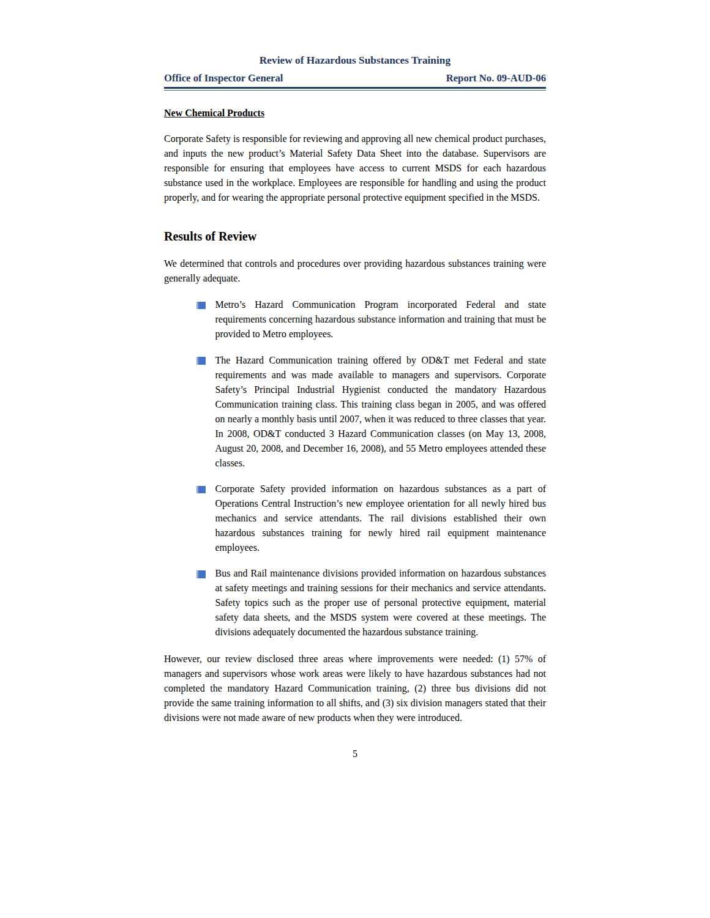Review of Hazardous Substances Training
Office of Inspector General Report No. 09-AUD-06
New Chemical Products
Corporate Safety is responsible for reviewing and approving all new chemical product purchases, and inputs the new product’s Material Safety Data Sheet into the database. Supervisors are responsible for ensuring that employees have access to current MSDS for each hazardous substance used in the workplace. Employees are responsible for handling and using the product properly, and for wearing the appropriate personal protective equipment specified in the MSDS.
Results of Review
We determined that controls and procedures over providing hazardous substances training were generally adequate.
Metro’s Hazard Communication Program incorporated Federal and state requirements concerning hazardous substance information and training that must be provided to Metro employees.
The Hazard Communication training offered by OD&T met Federal and state requirements and was made available to managers and supervisors. Corporate Safety’s Principal Industrial Hygienist conducted the mandatory Hazardous Communication training class. This training class began in 2005, and was offered on nearly a monthly basis until 2007, when it was reduced to three classes that year. In 2008, OD&T conducted 3 Hazard Communication classes (on May 13, 2008, August 20, 2008, and December 16, 2008), and 55 Metro employees attended these classes.
Corporate Safety provided information on hazardous substances as a part of Operations Central Instruction’s new employee orientation for all newly hired bus mechanics and service attendants. The rail divisions established their own hazardous substances training for newly hired rail equipment maintenance employees.
Bus and Rail maintenance divisions provided information on hazardous substances at safety meetings and training sessions for their mechanics and service attendants. Safety topics such as the proper use of personal protective equipment, material safety data sheets, and the MSDS system were covered at these meetings. The divisions adequately documented the hazardous substance training.
However, our review disclosed three areas where improvements were needed: (1) 57% of managers and supervisors whose work areas were likely to have hazardous substances had not completed the mandatory Hazard Communication training, (2) three bus divisions did not provide the same training information to all shifts, and (3) six division managers stated that their divisions were not made aware of new products when they were introduced.
5